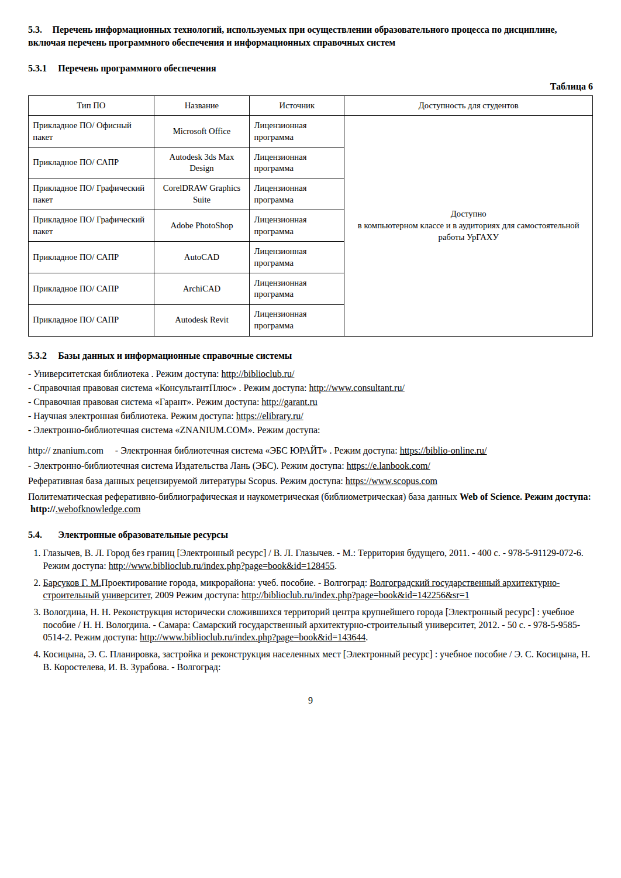5.3. Перечень информационных технологий, используемых при осуществлении образовательного процесса по дисциплине, включая перечень программного обеспечения и информационных справочных систем
5.3.1 Перечень программного обеспечения
Таблица 6
| Тип ПО | Название | Источник | Доступность для студентов |
| --- | --- | --- | --- |
| Прикладное ПО/ Офисный пакет | Microsoft Office | Лицензионная программа | Доступно в компьютерном классе и в аудиториях для самостоятельной работы УрГАХУ |
| Прикладное ПО/ САПР | Autodesk 3ds Max Design | Лицензионная программа |
| Прикладное ПО/ Графический пакет | CorelDRAW Graphics Suite | Лицензионная программа |
| Прикладное ПО/ Графический пакет | Adobe PhotoShop | Лицензионная программа |
| Прикладное ПО/ САПР | AutoCAD | Лицензионная программа |
| Прикладное ПО/ САПР | ArchiCAD | Лицензионная программа |
| Прикладное ПО/ САПР | Autodesk Revit | Лицензионная программа |
5.3.2 Базы данных и информационные справочные системы
- Университетская библиотека . Режим доступа: http://biblioclub.ru/
- Справочная правовая система «КонсультантПлюс» . Режим доступа: http://www.consultant.ru/
- Справочная правовая система «Гарант». Режим доступа: http://garant.ru
- Научная электронная библиотека. Режим доступа: https://elibrary.ru/
- Электронно-библиотечная система «ZNANIUM.COM». Режим доступа:
http:// znanium.com - Электронная библиотечная система «ЭБС ЮРАЙТ» . Режим доступа: https://biblio-online.ru/
- Электронно-библиотечная система Издательства Лань (ЭБС). Режим доступа: https://e.lanbook.com/
Реферативная база данных рецензируемой литературы Scopus. Режим доступа: https://www.scopus.com
Политематическая реферативно-библиографическая и наукометрическая (библиометрическая) база данных Web of Science. Режим доступа: http://.webofknowledge.com
5.4. Электронные образовательные ресурсы
Глазычев, В. Л. Город без границ [Электронный ресурс] / В. Л. Глазычев. - М.: Территория будущего, 2011. - 400 с. - 978-5-91129-072-6. Режим доступа: http://www.biblioclub.ru/index.php?page=book&id=128455.
Барсуков Г. М. Проектирование города, микрорайона: учеб. пособие. - Волгоград: Волгоградский государственный архитектурно-строительный университет, 2009 Режим доступа: http://biblioclub.ru/index.php?page=book&id=142256&sr=1
Вологдина, Н. Н. Реконструкция исторически сложившихся территорий центра крупнейшего города [Электронный ресурс] : учебное пособие / Н. Н. Вологдина. - Самара: Самарский государственный архитектурно-строительный университет, 2012. - 50 с. - 978-5-9585-0514-2. Режим доступа: http://www.biblioclub.ru/index.php?page=book&id=143644.
Косицына, Э. С. Планировка, застройка и реконструкция населенных мест [Электронный ресурс] : учебное пособие / Э. С. Косицына, Н. В. Коростелева, И. В. Зурабова. - Волгоград:
9